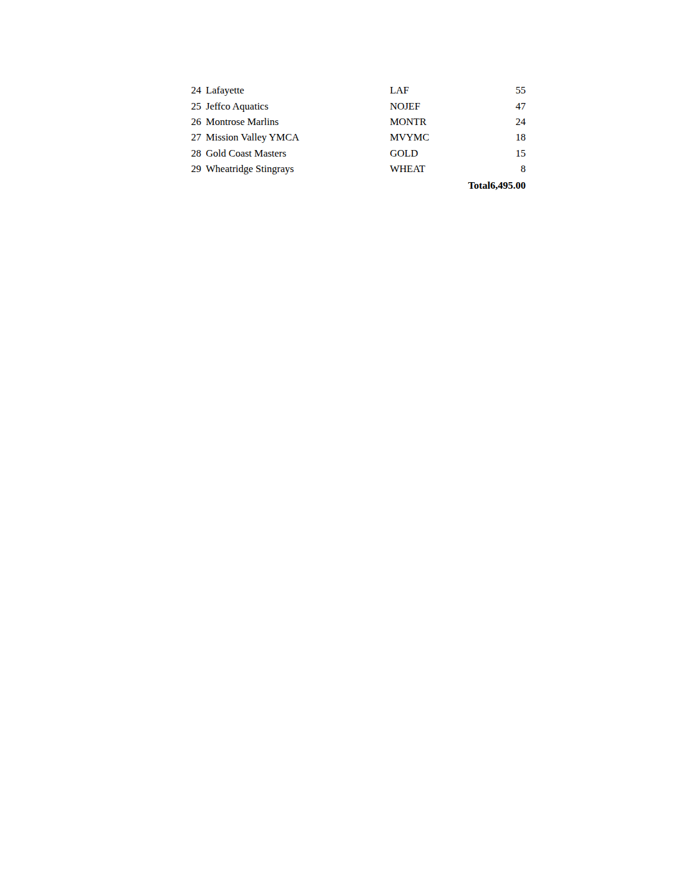| 24 | Lafayette | LAF | 55 |
| 25 | Jeffco Aquatics | NOJEF | 47 |
| 26 | Montrose Marlins | MONTR | 24 |
| 27 | Mission Valley YMCA | MVYMC | 18 |
| 28 | Gold Coast Masters | GOLD | 15 |
| 29 | Wheatridge Stingrays | WHEAT | 8 |
| | | Total | 6,495.00 |